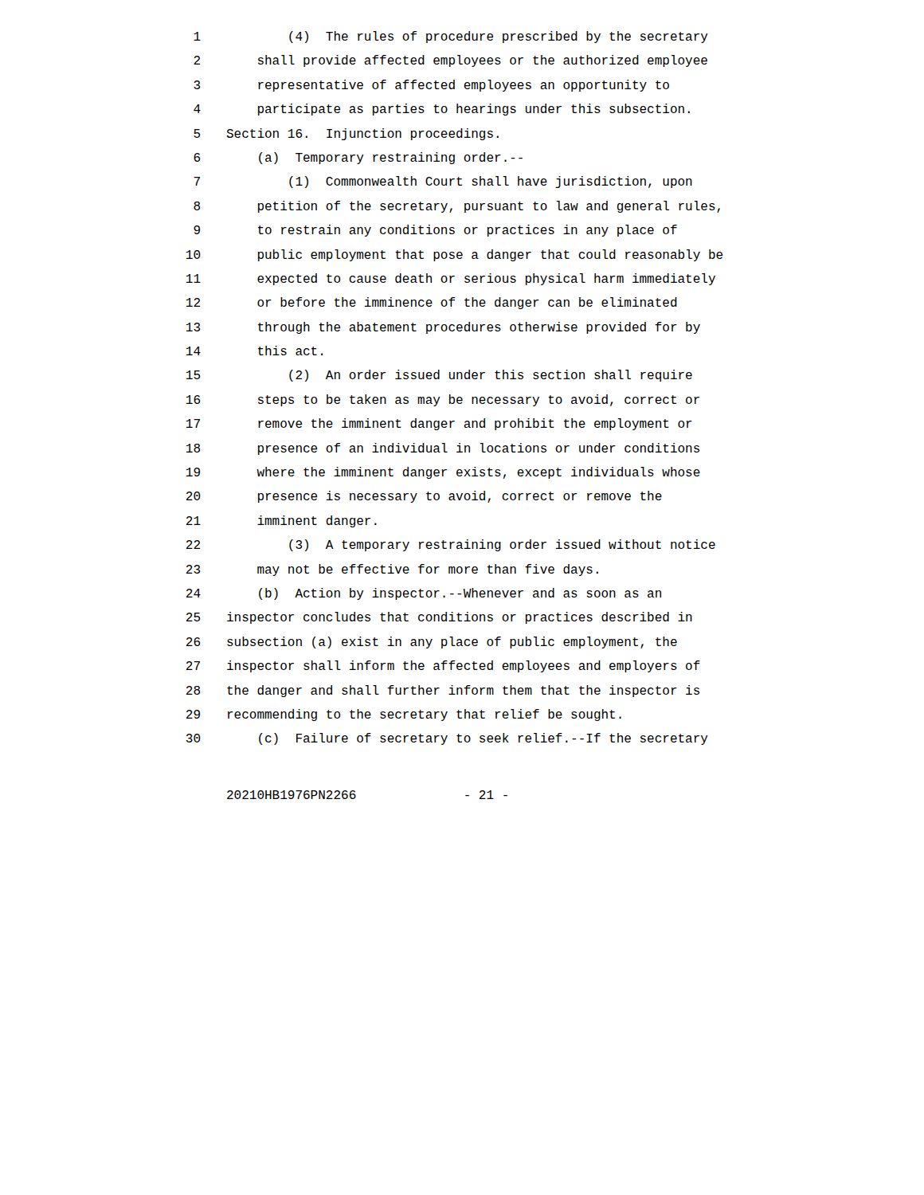(4) The rules of procedure prescribed by the secretary
shall provide affected employees or the authorized employee
representative of affected employees an opportunity to
participate as parties to hearings under this subsection.
Section 16. Injunction proceedings.
(a) Temporary restraining order.--
(1) Commonwealth Court shall have jurisdiction, upon
petition of the secretary, pursuant to law and general rules,
to restrain any conditions or practices in any place of
public employment that pose a danger that could reasonably be
expected to cause death or serious physical harm immediately
or before the imminence of the danger can be eliminated
through the abatement procedures otherwise provided for by
this act.
(2) An order issued under this section shall require
steps to be taken as may be necessary to avoid, correct or
remove the imminent danger and prohibit the employment or
presence of an individual in locations or under conditions
where the imminent danger exists, except individuals whose
presence is necessary to avoid, correct or remove the
imminent danger.
(3) A temporary restraining order issued without notice
may not be effective for more than five days.
(b) Action by inspector.--Whenever and as soon as an
inspector concludes that conditions or practices described in
subsection (a) exist in any place of public employment, the
inspector shall inform the affected employees and employers of
the danger and shall further inform them that the inspector is
recommending to the secretary that relief be sought.
(c) Failure of secretary to seek relief.--If the secretary
20210HB1976PN2266 - 21 -